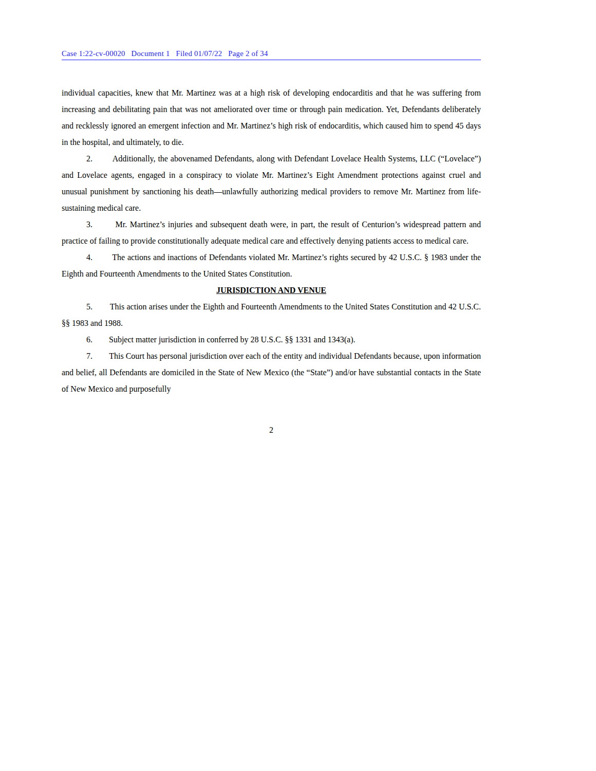Case 1:22-cv-00020 Document 1 Filed 01/07/22 Page 2 of 34
individual capacities, knew that Mr. Martinez was at a high risk of developing endocarditis and that he was suffering from increasing and debilitating pain that was not ameliorated over time or through pain medication. Yet, Defendants deliberately and recklessly ignored an emergent infection and Mr. Martinez’s high risk of endocarditis, which caused him to spend 45 days in the hospital, and ultimately, to die.
2. Additionally, the abovenamed Defendants, along with Defendant Lovelace Health Systems, LLC (“Lovelace”) and Lovelace agents, engaged in a conspiracy to violate Mr. Martinez’s Eight Amendment protections against cruel and unusual punishment by sanctioning his death—unlawfully authorizing medical providers to remove Mr. Martinez from life-sustaining medical care.
3. Mr. Martinez’s injuries and subsequent death were, in part, the result of Centurion’s widespread pattern and practice of failing to provide constitutionally adequate medical care and effectively denying patients access to medical care.
4. The actions and inactions of Defendants violated Mr. Martinez’s rights secured by 42 U.S.C. § 1983 under the Eighth and Fourteenth Amendments to the United States Constitution.
JURISDICTION AND VENUE
5. This action arises under the Eighth and Fourteenth Amendments to the United States Constitution and 42 U.S.C. §§ 1983 and 1988.
6. Subject matter jurisdiction in conferred by 28 U.S.C. §§ 1331 and 1343(a).
7. This Court has personal jurisdiction over each of the entity and individual Defendants because, upon information and belief, all Defendants are domiciled in the State of New Mexico (the “State”) and/or have substantial contacts in the State of New Mexico and purposefully
2